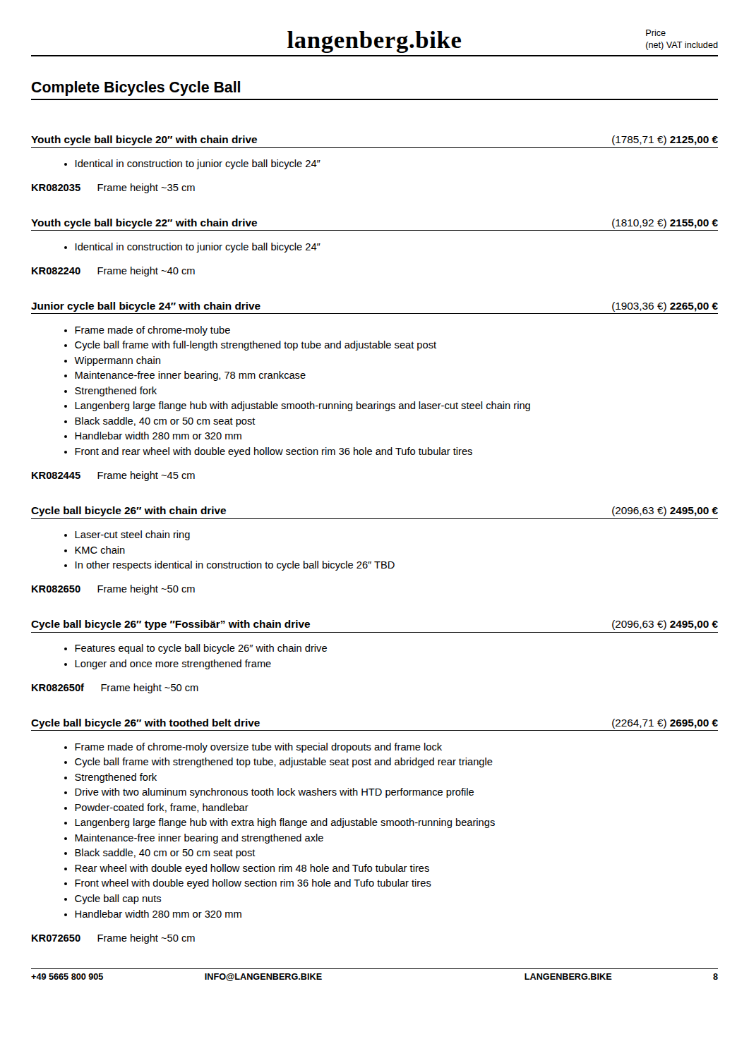Price
(net) VAT included
langenberg.bike
Complete Bicycles Cycle Ball
Youth cycle ball bicycle 20″ with chain drive (1785,71 €) 2125,00 €
Identical in construction to junior cycle ball bicycle 24″
KR082035 Frame height ~35 cm
Youth cycle ball bicycle 22″ with chain drive (1810,92 €) 2155,00 €
Identical in construction to junior cycle ball bicycle 24″
KR082240 Frame height ~40 cm
Junior cycle ball bicycle 24″ with chain drive (1903,36 €) 2265,00 €
Frame made of chrome-moly tube
Cycle ball frame with full-length strengthened top tube and adjustable seat post
Wippermann chain
Maintenance-free inner bearing, 78 mm crankcase
Strengthened fork
Langenberg large flange hub with adjustable smooth-running bearings and laser-cut steel chain ring
Black saddle, 40 cm or 50 cm seat post
Handlebar width 280 mm or 320 mm
Front and rear wheel with double eyed hollow section rim 36 hole and Tufo tubular tires
KR082445 Frame height ~45 cm
Cycle ball bicycle 26″ with chain drive (2096,63 €) 2495,00 €
Laser-cut steel chain ring
KMC chain
In other respects identical in construction to cycle ball bicycle 26″ TBD
KR082650 Frame height ~50 cm
Cycle ball bicycle 26″ type ″Fossibär” with chain drive (2096,63 €) 2495,00 €
Features equal to cycle ball bicycle 26″ with chain drive
Longer and once more strengthened frame
KR082650f Frame height ~50 cm
Cycle ball bicycle 26″ with toothed belt drive (2264,71 €) 2695,00 €
Frame made of chrome-moly oversize tube with special dropouts and frame lock
Cycle ball frame with strengthened top tube, adjustable seat post and abridged rear triangle
Strengthened fork
Drive with two aluminum synchronous tooth lock washers with HTD performance profile
Powder-coated fork, frame, handlebar
Langenberg large flange hub with extra high flange and adjustable smooth-running bearings
Maintenance-free inner bearing and strengthened axle
Black saddle, 40 cm or 50 cm seat post
Rear wheel with double eyed hollow section rim 48 hole and Tufo tubular tires
Front wheel with double eyed hollow section rim 36 hole and Tufo tubular tires
Cycle ball cap nuts
Handlebar width 280 mm or 320 mm
KR072650 Frame height ~50 cm
+49 5665 800 905 info@langenberg.bike langenberg.bike 8